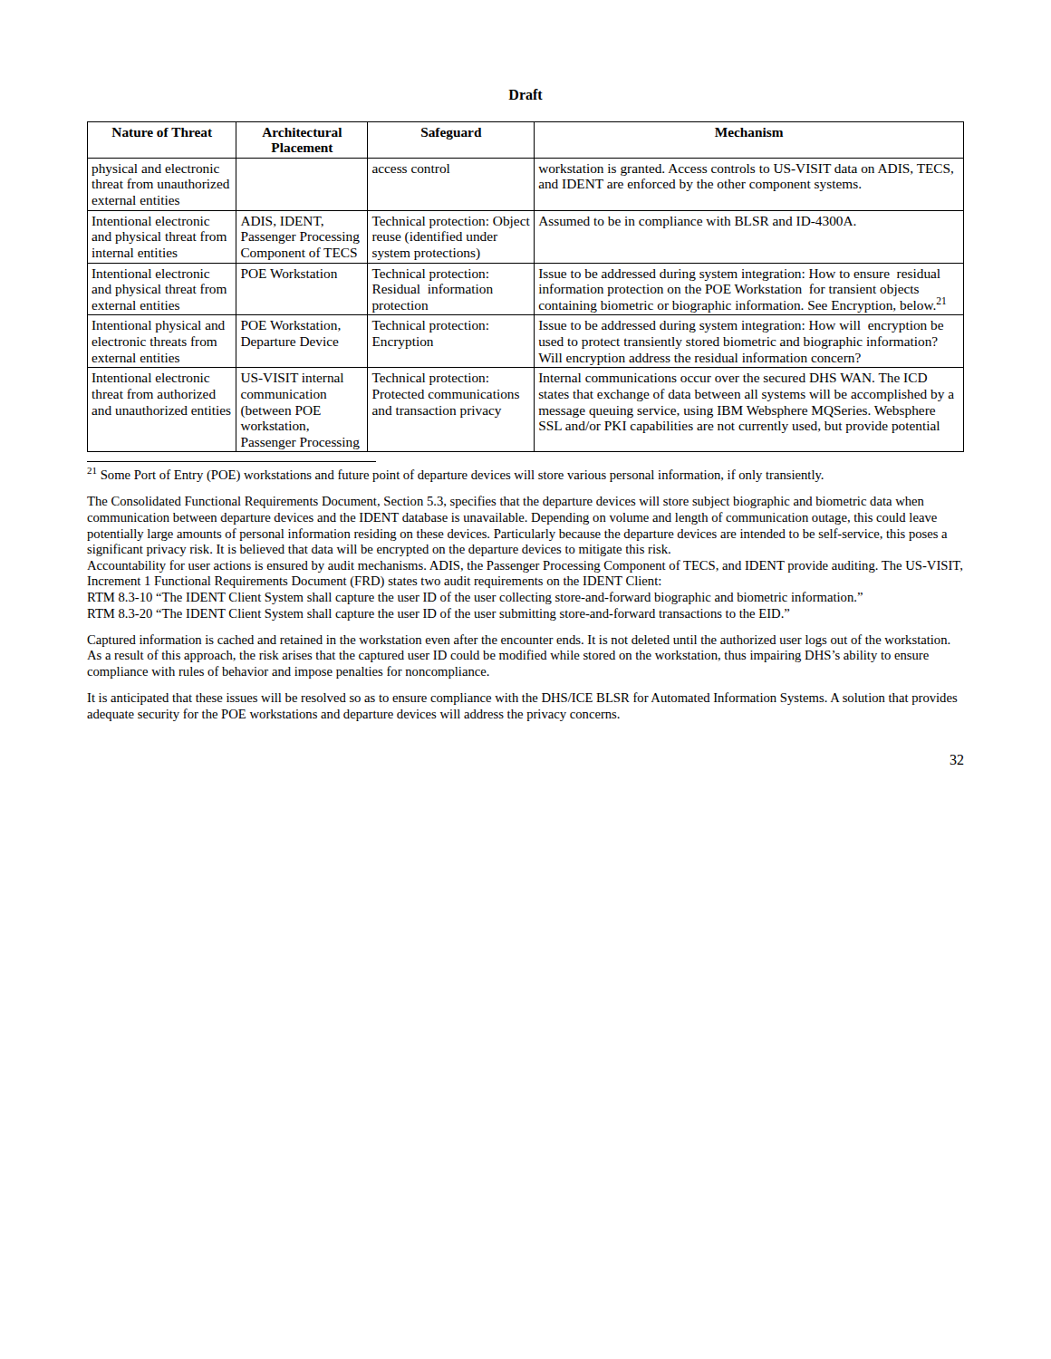Draft
| Nature of Threat | Architectural Placement | Safeguard | Mechanism |
| --- | --- | --- | --- |
| physical and electronic threat from unauthorized external entities | | access control | workstation is granted. Access controls to US-VISIT data on ADIS, TECS, and IDENT are enforced by the other component systems. |
| Intentional electronic and physical threat from internal entities | ADIS, IDENT, Passenger Processing Component of TECS | Technical protection: Object reuse (identified under system protections) | Assumed to be in compliance with BLSR and ID-4300A. |
| Intentional electronic and physical threat from external entities | POE Workstation | Technical protection: Residual information protection | Issue to be addressed during system integration: How to ensure residual information protection on the POE Workstation for transient objects containing biometric or biographic information. See Encryption, below. 21 |
| Intentional physical and electronic threats from external entities | POE Workstation, Departure Device | Technical protection: Encryption | Issue to be addressed during system integration: How will encryption be used to protect transiently stored biometric and biographic information? Will encryption address the residual information concern? |
| Intentional electronic threat from authorized and unauthorized entities | US-VISIT internal communication (between POE workstation, Passenger Processing | Technical protection: Protected communications and transaction privacy | Internal communications occur over the secured DHS WAN. The ICD states that exchange of data between all systems will be accomplished by a message queuing service, using IBM Websphere MQSeries. Websphere SSL and/or PKI capabilities are not currently used, but provide potential |
21 Some Port of Entry (POE) workstations and future point of departure devices will store various personal information, if only transiently.
The Consolidated Functional Requirements Document, Section 5.3, specifies that the departure devices will store subject biographic and biometric data when communication between departure devices and the IDENT database is unavailable. Depending on volume and length of communication outage, this could leave potentially large amounts of personal information residing on these devices. Particularly because the departure devices are intended to be self-service, this poses a significant privacy risk. It is believed that data will be encrypted on the departure devices to mitigate this risk.
Accountability for user actions is ensured by audit mechanisms. ADIS, the Passenger Processing Component of TECS, and IDENT provide auditing. The US-VISIT, Increment 1 Functional Requirements Document (FRD) states two audit requirements on the IDENT Client:
RTM 8.3-10 “The IDENT Client System shall capture the user ID of the user collecting store-and-forward biographic and biometric information.”
RTM 8.3-20 “The IDENT Client System shall capture the user ID of the user submitting store-and-forward transactions to the EID.”
Captured information is cached and retained in the workstation even after the encounter ends. It is not deleted until the authorized user logs out of the workstation. As a result of this approach, the risk arises that the captured user ID could be modified while stored on the workstation, thus impairing DHS’s ability to ensure compliance with rules of behavior and impose penalties for noncompliance.
It is anticipated that these issues will be resolved so as to ensure compliance with the DHS/ICE BLSR for Automated Information Systems. A solution that provides adequate security for the POE workstations and departure devices will address the privacy concerns.
32